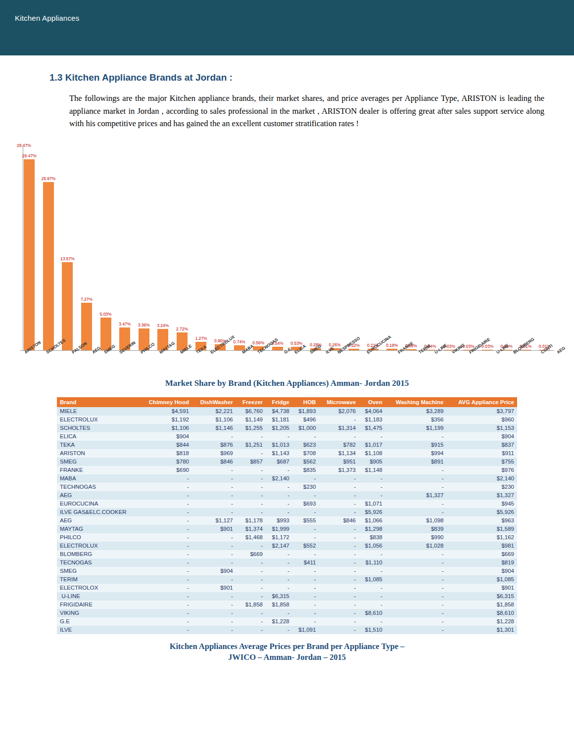Kitchen Appliances
1.3 Kitchen Appliance Brands at Jordan :
The followings are the major Kitchen appliance brands, their market shares, and price averages per Appliance Type, ARISTON is leading the appliance market in Jordan , according to sales professional in the market , ARISTON dealer is offering great after sales support service along with his competitive prices and has gained the an excellent customer stratification rates !
29.47%
29.47%
25.97%
13.57%
7.27%
5.03%
3.47%
3.36%
3.24%
2.72%
1.27%
0.90%
0.74%
0.56%
0.54%
0.53%
0.28%
0.26%
0.22%
0.21%
0.18%
0.09%
0.04%
0.03%
0.03%
0.03%
0.01%
0.01%
0.01%
ARISTON SCHOLTES PALSON AEG SMEG SEVERIN PHILCO MAYTAG MIELE TEKA ELECTROLUX MABA TECNOGAS G.E ELICA SMEG ILVE NESPRESSO EUROCUCINA FRANKE TERIM U-LINE VIKING FRIGIDAIRE U-LINE BLOMBERG CONTI AEG
Market Share by Brand (Kitchen Appliances) Amman- Jordan 2015
| Brand | Chimney Hood | DishWasher | Freezer | Fridge | HOB | Microwave | Oven | Washing Machine | AVG Appliance Price |
| --- | --- | --- | --- | --- | --- | --- | --- | --- | --- |
| MIELE | $4,591 | $2,221 | $6,760 | $4,738 | $1,893 | $2,076 | $4,064 | $3,289 | $3,797 |
| ELECTROLUX | $1,192 | $1,106 | $1,149 | $1,181 | $496 | - | $1,183 | $356 | $960 |
| SCHOLTES | $1,106 | $1,146 | $1,255 | $1,205 | $1,000 | $1,314 | $1,475 | $1,199 | $1,153 |
| ELICA | $904 | - | - | - | - | - | - | - | $904 |
| TEKA | $844 | $876 | $1,251 | $1,013 | $623 | $782 | $1,017 | $915 | $837 |
| ARISTON | $818 | $969 | - | $1,143 | $708 | $1,134 | $1,108 | $994 | $911 |
| SMEG | $780 | $846 | $857 | $687 | $562 | $951 | $905 | $891 | $755 |
| FRANKE | $690 | - | - | - | $835 | $1,373 | $1,148 | - | $976 |
| MABA | - | - | - | $2,140 | - | - | - | - | $2,140 |
| TECHNOGAS | - | - | - | - | $230 | - | - | - | $230 |
| AEG | - | - | - | - | - | - | - | $1,327 | $1,327 |
| EUROCUCINA | - | - | - | - | $693 | - | $1,071 | - | $945 |
| ILVE GAS&ELC.COOKER | - | - | - | - | - | - | $5,926 | - | $5,926 |
| AEG | - | $1,127 | $1,178 | $993 | $555 | $846 | $1,066 | $1,098 | $963 |
| MAYTAG | - | $901 | $1,374 | $1,999 | - | - | $1,298 | $839 | $1,589 |
| PHILCO | - | - | $1,468 | $1,172 | - | - | $838 | $990 | $1,162 |
| ELECTROLUX | - | - | - | $2,147 | $552 | - | $1,056 | $1,028 | $981 |
| BLOMBERG | - | - | $669 | - | - | - | - | - | $669 |
| TECNOGAS | - | - | - | - | $411 | - | $1,110 | - | $819 |
| SMEG | - | $904 | - | - | - | - | - | - | $904 |
| TERIM | - | - | - | - | - | - | $1,085 | - | $1,085 |
| ELECTROLOX | - | $901 | - | - | - | - | - | - | $901 |
| U-LINE | - | - | - | $6,315 | - | - | - | - | $6,315 |
| FRIGIDAIRE | - | - | $1,858 | $1,858 | - | - | - | - | $1,858 |
| VIKING | - | - | - | - | - | - | $8,610 | - | $8,610 |
| G.E | - | - | - | $1,228 | - | - | - | - | $1,228 |
| ILVE | - | - | - | - | $1,091 | - | $1,510 | - | $1,301 |
Kitchen Appliances Average Prices per Brand per Appliance Type –
JWICO – Amman- Jordan – 2015